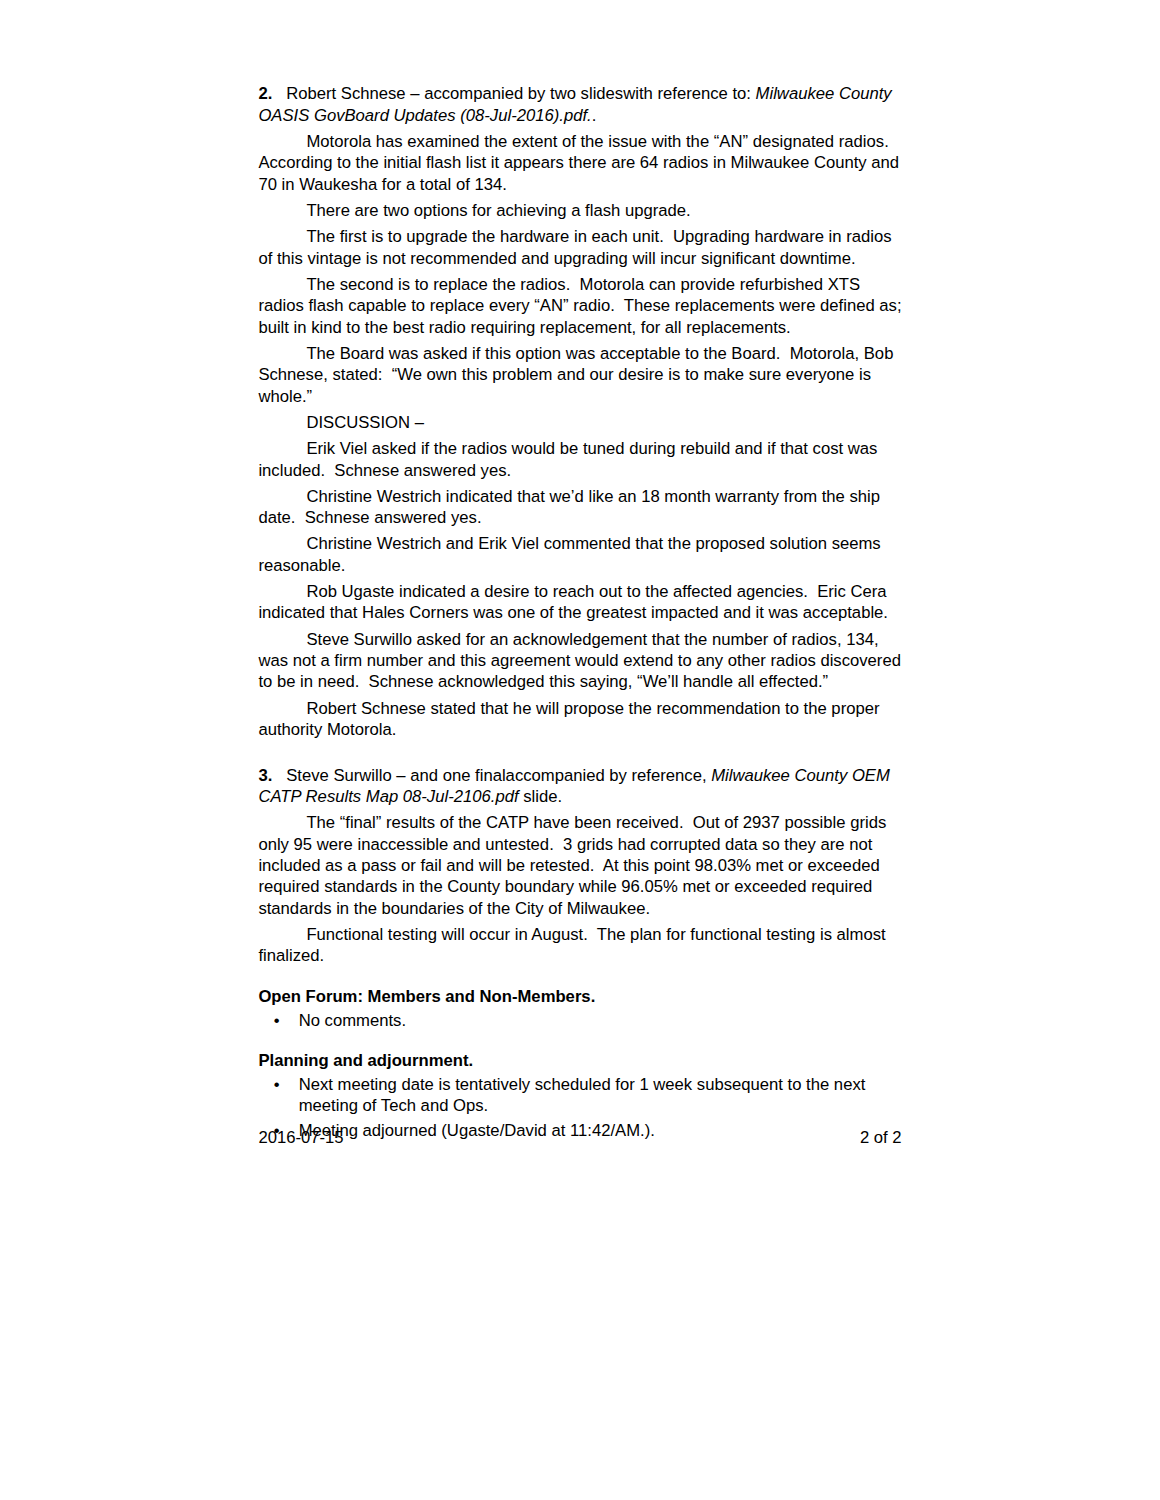2. Robert Schnese – accompanied by two slideswith reference to: Milwaukee County OASIS GovBoard Updates (08-Jul-2016).pdf..
Motorola has examined the extent of the issue with the “AN” designated radios. According to the initial flash list it appears there are 64 radios in Milwaukee County and 70 in Waukesha for a total of 134.
There are two options for achieving a flash upgrade.
The first is to upgrade the hardware in each unit. Upgrading hardware in radios of this vintage is not recommended and upgrading will incur significant downtime.
The second is to replace the radios. Motorola can provide refurbished XTS radios flash capable to replace every “AN” radio. These replacements were defined as; built in kind to the best radio requiring replacement, for all replacements.
The Board was asked if this option was acceptable to the Board. Motorola, Bob Schnese, stated: “We own this problem and our desire is to make sure everyone is whole.”
DISCUSSION –
Erik Viel asked if the radios would be tuned during rebuild and if that cost was included. Schnese answered yes.
Christine Westrich indicated that we’d like an 18 month warranty from the ship date. Schnese answered yes.
Christine Westrich and Erik Viel commented that the proposed solution seems reasonable.
Rob Ugaste indicated a desire to reach out to the affected agencies. Eric Cera indicated that Hales Corners was one of the greatest impacted and it was acceptable.
Steve Surwillo asked for an acknowledgement that the number of radios, 134, was not a firm number and this agreement would extend to any other radios discovered to be in need. Schnese acknowledged this saying, “We’ll handle all effected.”
Robert Schnese stated that he will propose the recommendation to the proper authority Motorola.
3. Steve Surwillo – and one finalaccompanied by reference, Milwaukee County OEM CATP Results Map 08-Jul-2106.pdf slide.
The “final” results of the CATP have been received. Out of 2937 possible grids only 95 were inaccessible and untested. 3 grids had corrupted data so they are not included as a pass or fail and will be retested. At this point 98.03% met or exceeded required standards in the County boundary while 96.05% met or exceeded required standards in the boundaries of the City of Milwaukee.
Functional testing will occur in August. The plan for functional testing is almost finalized.
Open Forum: Members and Non-Members.
No comments.
Planning and adjournment.
Next meeting date is tentatively scheduled for 1 week subsequent to the next meeting of Tech and Ops.
Meeting adjourned (Ugaste/David at 11:42/AM.).
2016-07-15 2 of 2